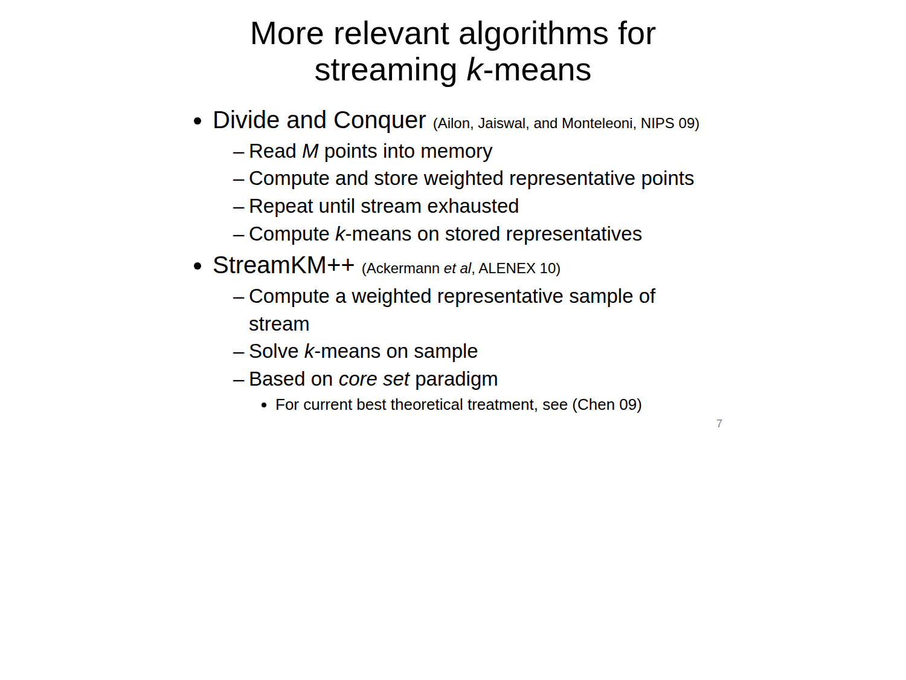More relevant algorithms for streaming k-means
Divide and Conquer (Ailon, Jaiswal, and Monteleoni, NIPS 09)
Read M points into memory
Compute and store weighted representative points
Repeat until stream exhausted
Compute k-means on stored representatives
StreamKM++ (Ackermann et al, ALENEX 10)
Compute a weighted representative sample of stream
Solve k-means on sample
Based on core set paradigm
For current best theoretical treatment, see (Chen 09)
7